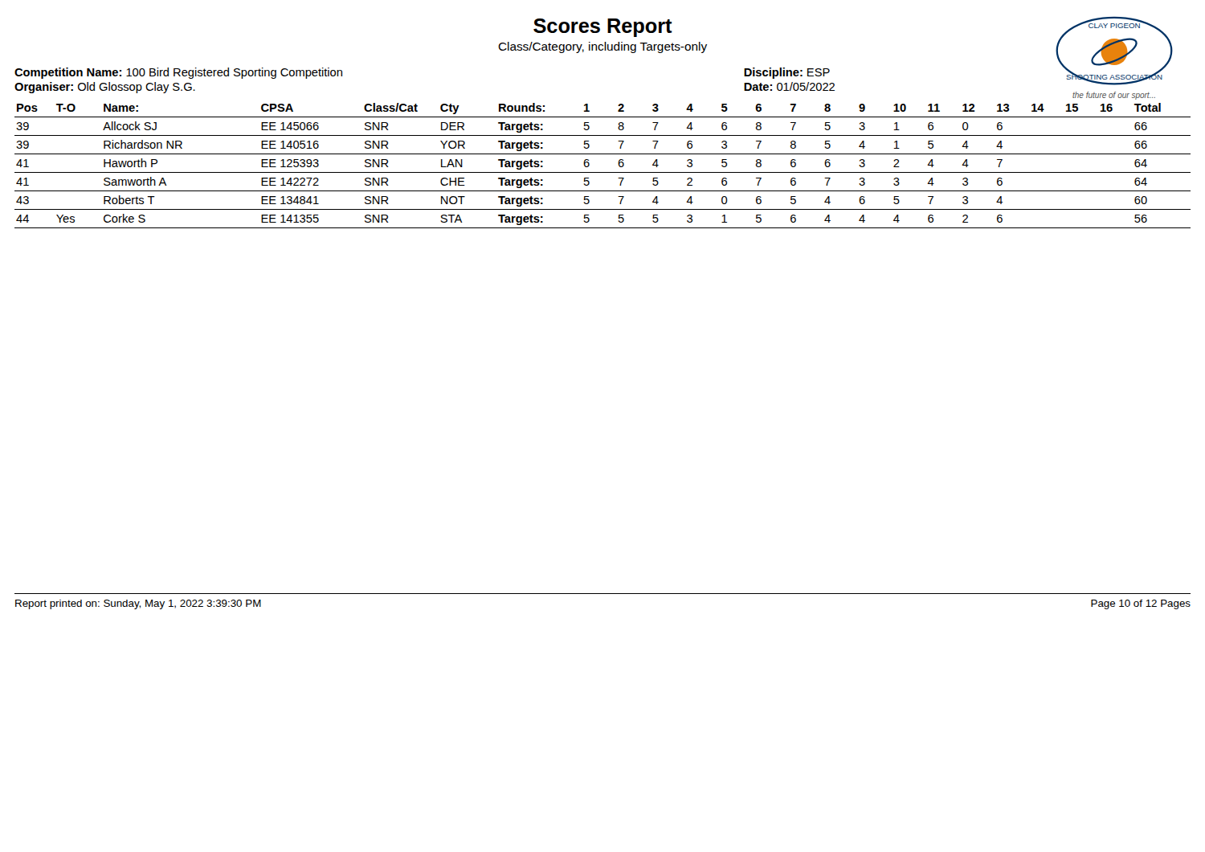the future of our sport...
Scores Report
Class/Category, including Targets-only
| Competition Name: 100 Bird Registered Sporting Competition | Discipline: ESP |
| Organiser: Old Glossop Clay S.G. | Date: 01/05/2022 |
| Pos | T-O | Name: | CPSA | Class/Cat | Cty | Rounds: | 1 | 2 | 3 | 4 | 5 | 6 | 7 | 8 | 9 | 10 | 11 | 12 | 13 | 14 | 15 | 16 | Total |
| --- | --- | --- | --- | --- | --- | --- | --- | --- | --- | --- | --- | --- | --- | --- | --- | --- | --- | --- | --- | --- | --- | --- | --- |
| 39 | | Allcock SJ | EE 145066 | SNR | DER | Targets: | 5 | 8 | 7 | 4 | 6 | 8 | 7 | 5 | 3 | 1 | 6 | 0 | 6 | | | | 66 |
| 39 | | Richardson NR | EE 140516 | SNR | YOR | Targets: | 5 | 7 | 7 | 6 | 3 | 7 | 8 | 5 | 4 | 1 | 5 | 4 | 4 | | | | 66 |
| 41 | | Haworth P | EE 125393 | SNR | LAN | Targets: | 6 | 6 | 4 | 3 | 5 | 8 | 6 | 6 | 3 | 2 | 4 | 4 | 7 | | | | 64 |
| 41 | | Samworth A | EE 142272 | SNR | CHE | Targets: | 5 | 7 | 5 | 2 | 6 | 7 | 6 | 7 | 3 | 3 | 4 | 3 | 6 | | | | 64 |
| 43 | | Roberts T | EE 134841 | SNR | NOT | Targets: | 5 | 7 | 4 | 4 | 0 | 6 | 5 | 4 | 6 | 5 | 7 | 3 | 4 | | | | 60 |
| 44 | Yes | Corke S | EE 141355 | SNR | STA | Targets: | 5 | 5 | 5 | 3 | 1 | 5 | 6 | 4 | 4 | 4 | 6 | 2 | 6 | | | | 56 |
Report printed on: Sunday, May 1, 2022 3:39:30 PM
Page 10 of 12 Pages